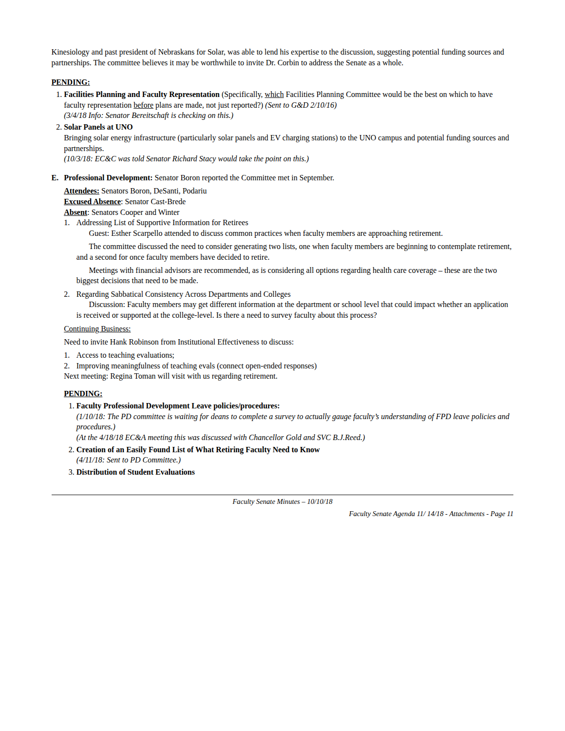Kinesiology and past president of Nebraskans for Solar, was able to lend his expertise to the discussion, suggesting potential funding sources and partnerships. The committee believes it may be worthwhile to invite Dr. Corbin to address the Senate as a whole.
PENDING:
Facilities Planning and Faculty Representation (Specifically, which Facilities Planning Committee would be the best on which to have faculty representation before plans are made, not just reported?) (Sent to G&D 2/10/16)
(3/4/18 Info: Senator Bereitschaft is checking on this.)
Solar Panels at UNO
Bringing solar energy infrastructure (particularly solar panels and EV charging stations) to the UNO campus and potential funding sources and partnerships.
(10/3/18: EC&C was told Senator Richard Stacy would take the point on this.)
E.
Professional Development: Senator Boron reported the Committee met in September.
Attendees: Senators Boron, DeSanti, Podariu
Excused Absence: Senator Cast-Brede
Absent: Senators Cooper and Winter
1.
Addressing List of Supportive Information for Retirees
Guest: Esther Scarpello attended to discuss common practices when faculty members are approaching retirement.
The committee discussed the need to consider generating two lists, one when faculty members are beginning to contemplate retirement, and a second for once faculty members have decided to retire.
Meetings with financial advisors are recommended, as is considering all options regarding health care coverage – these are the two biggest decisions that need to be made.
2.
Regarding Sabbatical Consistency Across Departments and Colleges
Discussion: Faculty members may get different information at the department or school level that could impact whether an application is received or supported at the college-level. Is there a need to survey faculty about this process?
Continuing Business:
Need to invite Hank Robinson from Institutional Effectiveness to discuss:
1.
Access to teaching evaluations;
2.
Improving meaningfulness of teaching evals (connect open-ended responses)
Next meeting: Regina Toman will visit with us regarding retirement.
PENDING:
Faculty Professional Development Leave policies/procedures:
(1/10/18: The PD committee is waiting for deans to complete a survey to actually gauge faculty’s understanding of FPD leave policies and procedures.)
(At the 4/18/18 EC&A meeting this was discussed with Chancellor Gold and SVC B.J.Reed.)
Creation of an Easily Found List of What Retiring Faculty Need to Know
(4/11/18: Sent to PD Committee.)
Distribution of Student Evaluations
Faculty Senate Minutes – 10/10/18
Faculty Senate Agenda 11/ 14/18 - Attachments - Page 11